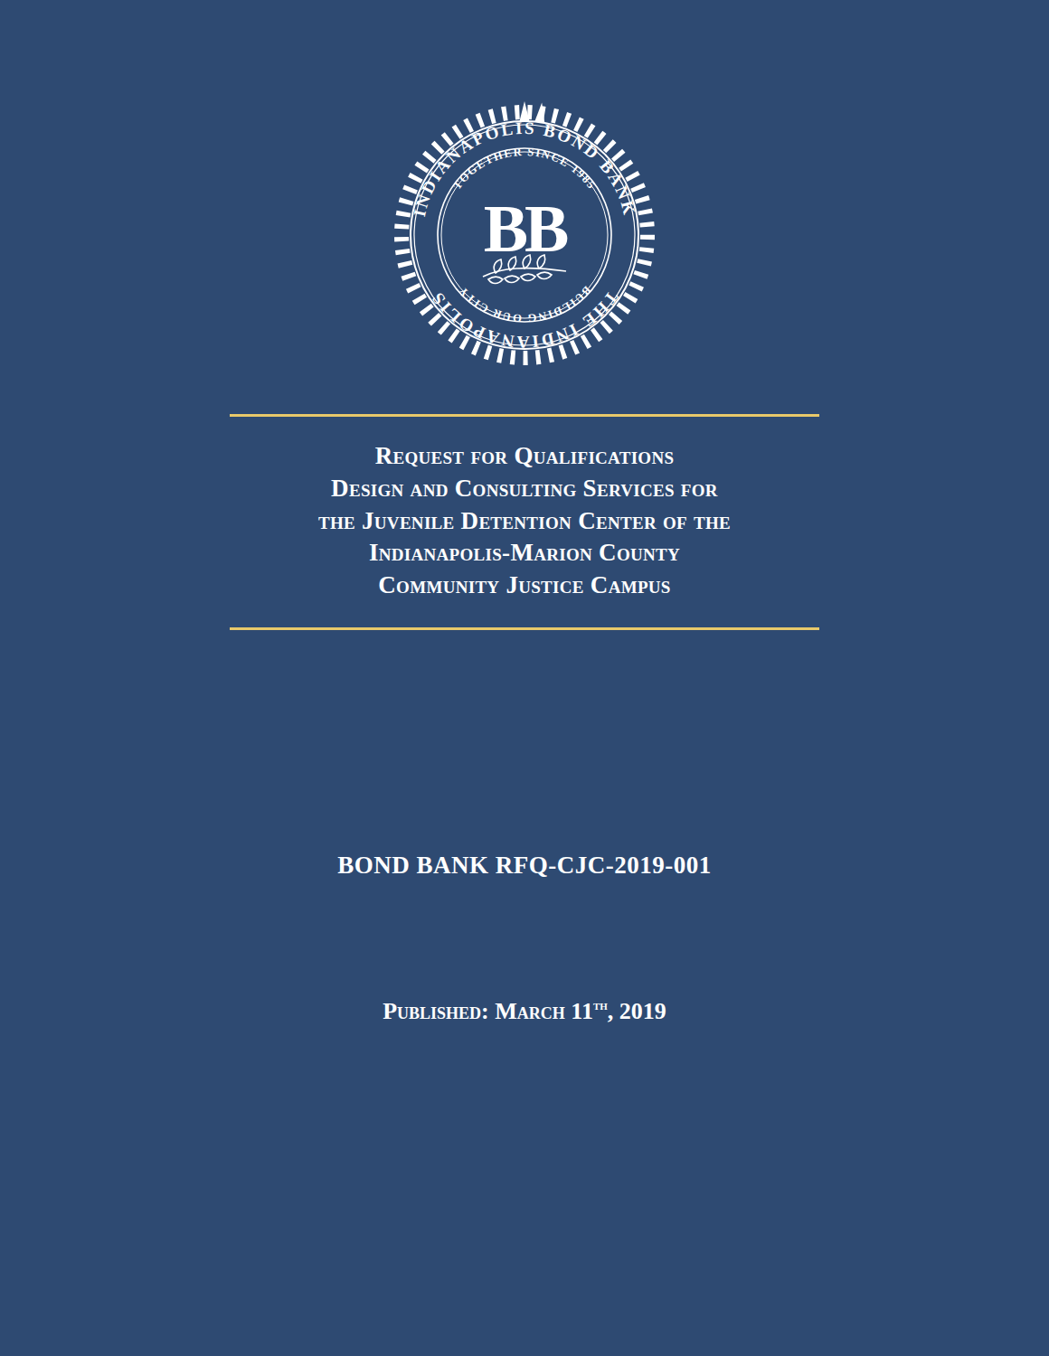INDIANAPOLIS BOND BANK THE INDIANAPOLIS TOGETHER SINCE 1985 BUILDING OUR CITY BB
Request for Qualifications
Design and Consulting Services for
the Juvenile Detention Center of the
Indianapolis-Marion County
Community Justice Campus
BOND BANK RFQ-CJC-2019-001
Published: March 11th, 2019